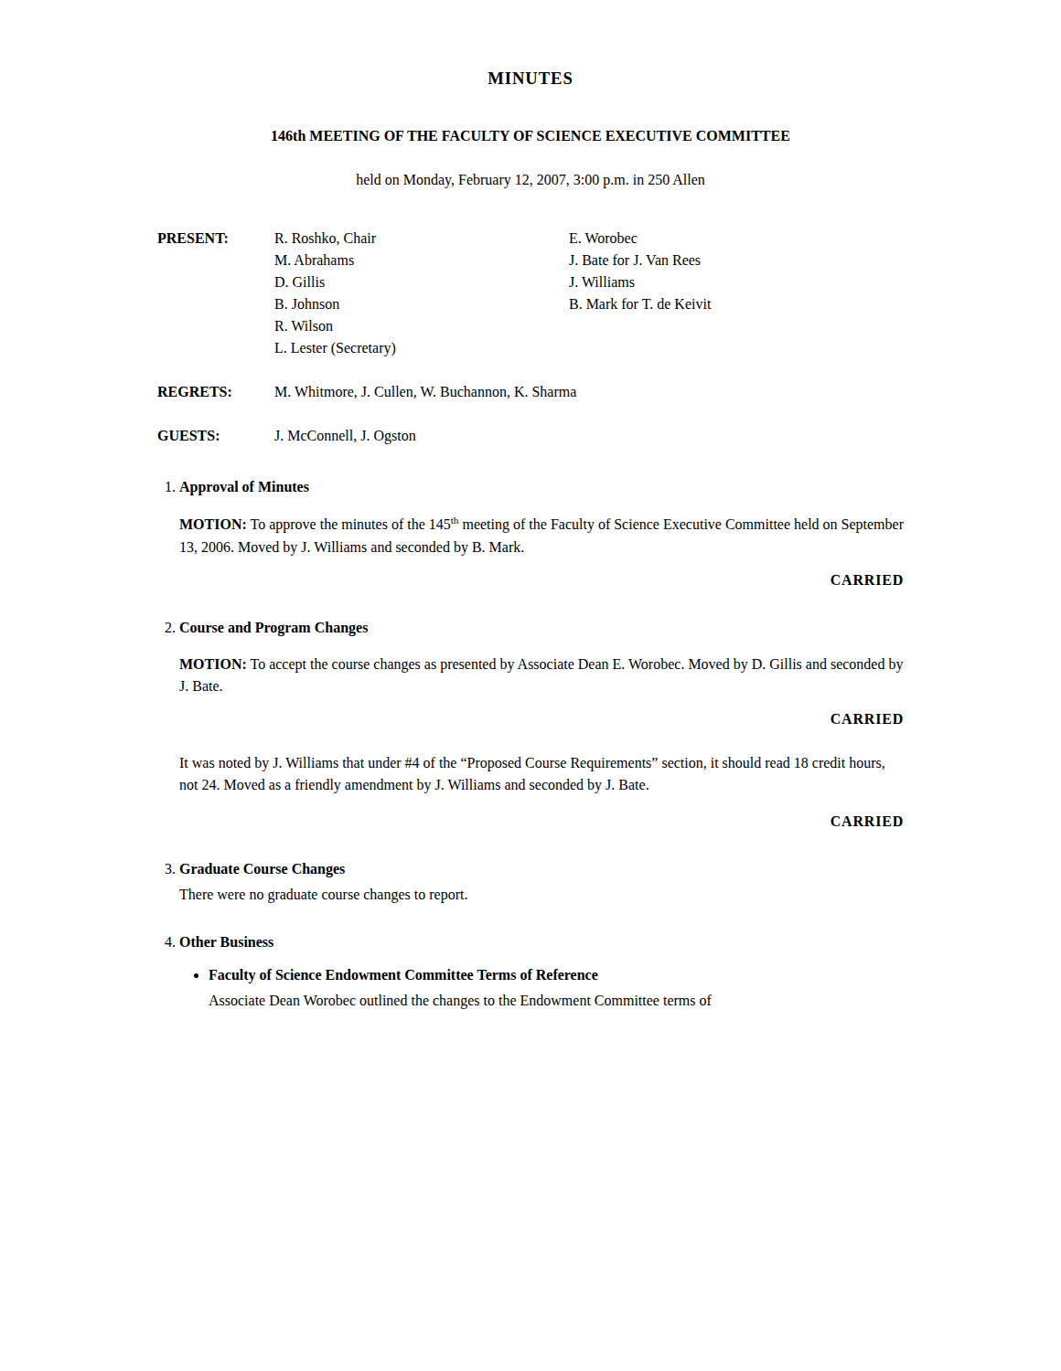MINUTES
146th MEETING OF THE FACULTY OF SCIENCE EXECUTIVE COMMITTEE
held on Monday, February 12, 2007, 3:00 p.m. in 250 Allen
| PRESENT: | R. Roshko, Chair | E. Worobec |
| | M. Abrahams | J. Bate for J. Van Rees |
| | D. Gillis | J. Williams |
| | B. Johnson | B. Mark for T. de Keivit |
| | R. Wilson | |
| | L. Lester (Secretary) | |
| REGRETS: | M. Whitmore, J. Cullen, W. Buchannon, K. Sharma |
| GUESTS: | J. McConnell, J. Ogston |
Approval of Minutes
MOTION: To approve the minutes of the 145th meeting of the Faculty of Science Executive Committee held on September 13, 2006. Moved by J. Williams and seconded by B. Mark.
CARRIED
Course and Program Changes
MOTION: To accept the course changes as presented by Associate Dean E. Worobec. Moved by D. Gillis and seconded by J. Bate.
CARRIED
It was noted by J. Williams that under #4 of the “Proposed Course Requirements” section, it should read 18 credit hours, not 24. Moved as a friendly amendment by J. Williams and seconded by J. Bate.
CARRIED
Graduate Course Changes
There were no graduate course changes to report.
Other Business
Faculty of Science Endowment Committee Terms of Reference
Associate Dean Worobec outlined the changes to the Endowment Committee terms of